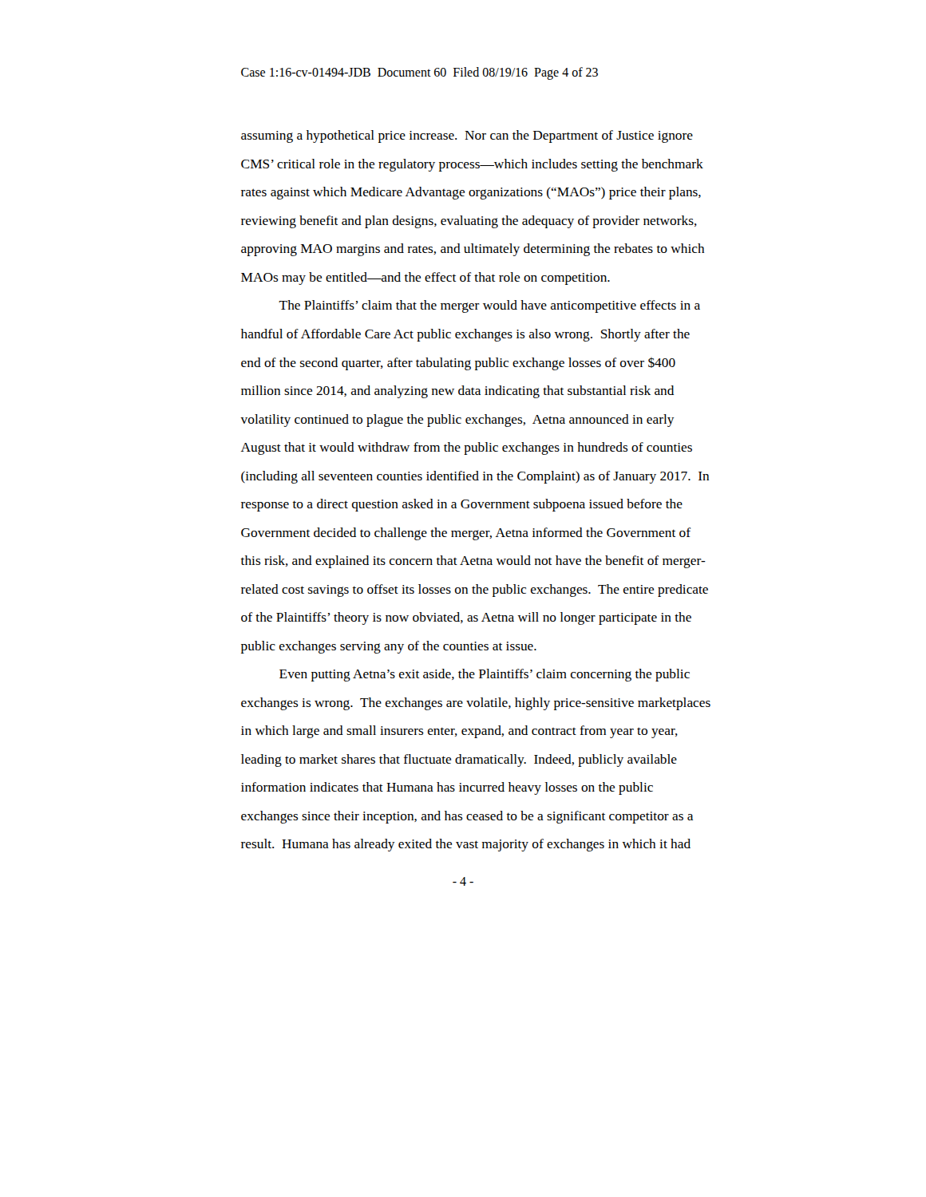Case 1:16-cv-01494-JDB Document 60 Filed 08/19/16 Page 4 of 23
assuming a hypothetical price increase. Nor can the Department of Justice ignore CMS’ critical role in the regulatory process—which includes setting the benchmark rates against which Medicare Advantage organizations (“MAOs”) price their plans, reviewing benefit and plan designs, evaluating the adequacy of provider networks, approving MAO margins and rates, and ultimately determining the rebates to which MAOs may be entitled—and the effect of that role on competition.
The Plaintiffs’ claim that the merger would have anticompetitive effects in a handful of Affordable Care Act public exchanges is also wrong. Shortly after the end of the second quarter, after tabulating public exchange losses of over $400 million since 2014, and analyzing new data indicating that substantial risk and volatility continued to plague the public exchanges, Aetna announced in early August that it would withdraw from the public exchanges in hundreds of counties (including all seventeen counties identified in the Complaint) as of January 2017. In response to a direct question asked in a Government subpoena issued before the Government decided to challenge the merger, Aetna informed the Government of this risk, and explained its concern that Aetna would not have the benefit of merger-related cost savings to offset its losses on the public exchanges. The entire predicate of the Plaintiffs’ theory is now obviated, as Aetna will no longer participate in the public exchanges serving any of the counties at issue.
Even putting Aetna’s exit aside, the Plaintiffs’ claim concerning the public exchanges is wrong. The exchanges are volatile, highly price-sensitive marketplaces in which large and small insurers enter, expand, and contract from year to year, leading to market shares that fluctuate dramatically. Indeed, publicly available information indicates that Humana has incurred heavy losses on the public exchanges since their inception, and has ceased to be a significant competitor as a result. Humana has already exited the vast majority of exchanges in which it had
- 4 -